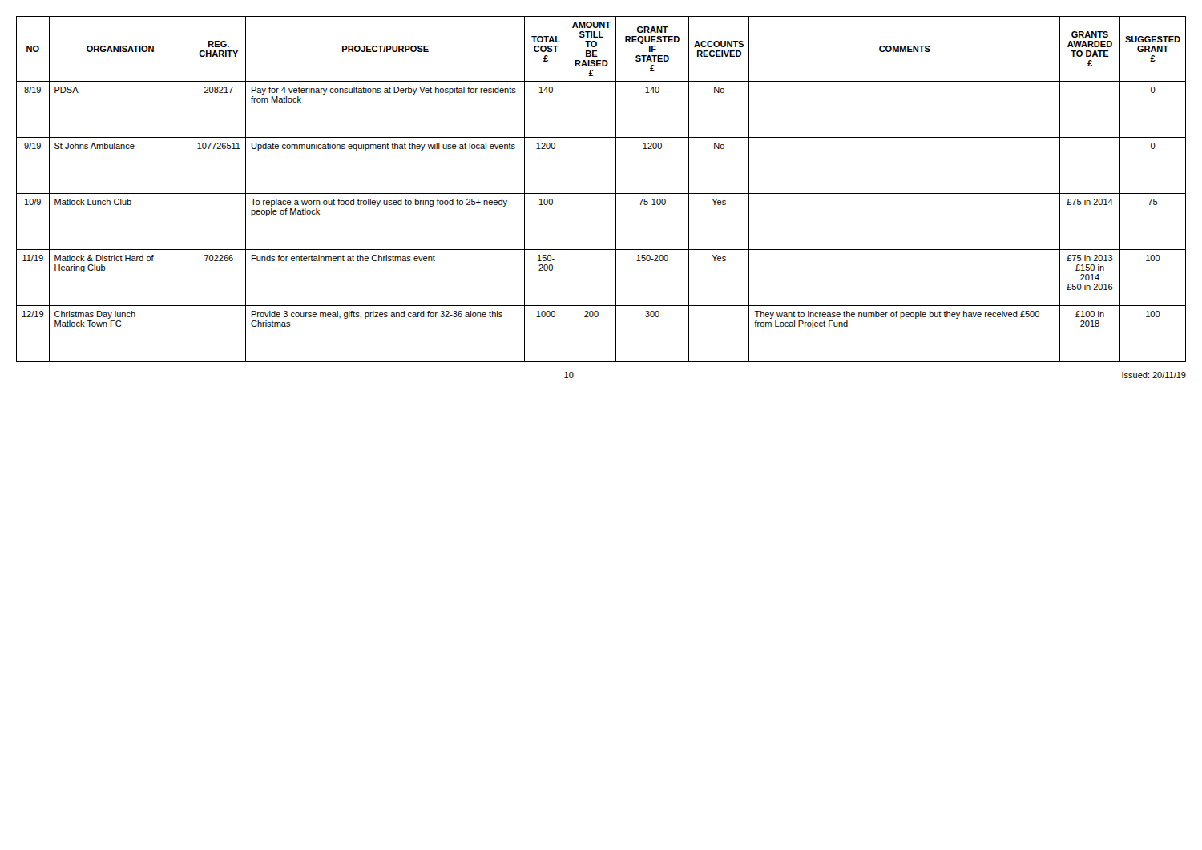| NO | ORGANISATION | REG. CHARITY | PROJECT/PURPOSE | TOTAL COST £ | AMOUNT STILL TO BE RAISED £ | GRANT REQUESTED IF STATED £ | ACCOUNTS RECEIVED | COMMENTS | GRANTS AWARDED TO DATE £ | SUGGESTED GRANT £ |
| --- | --- | --- | --- | --- | --- | --- | --- | --- | --- | --- |
| 8/19 | PDSA | 208217 | Pay for 4 veterinary consultations at Derby Vet hospital for residents from Matlock | 140 | | 140 | No | | | 0 |
| 9/19 | St Johns Ambulance | 107726511 | Update communications equipment that they will use at local events | 1200 | | 1200 | No | | | 0 |
| 10/9 | Matlock Lunch Club | | To replace a worn out food trolley used to bring food to 25+ needy people of Matlock | 100 | | 75-100 | Yes | | £75 in 2014 | 75 |
| 11/19 | Matlock & District Hard of Hearing Club | 702266 | Funds for entertainment at the Christmas event | 150-200 | | 150-200 | Yes | | £75 in 2013 £150 in 2014 £50 in 2016 | 100 |
| 12/19 | Christmas Day lunch Matlock Town FC | | Provide 3 course meal, gifts, prizes and card for 32-36 alone this Christmas | 1000 | 200 | 300 | | They want to increase the number of people but they have received £500 from Local Project Fund | £100 in 2018 | 100 |
10
Issued: 20/11/19